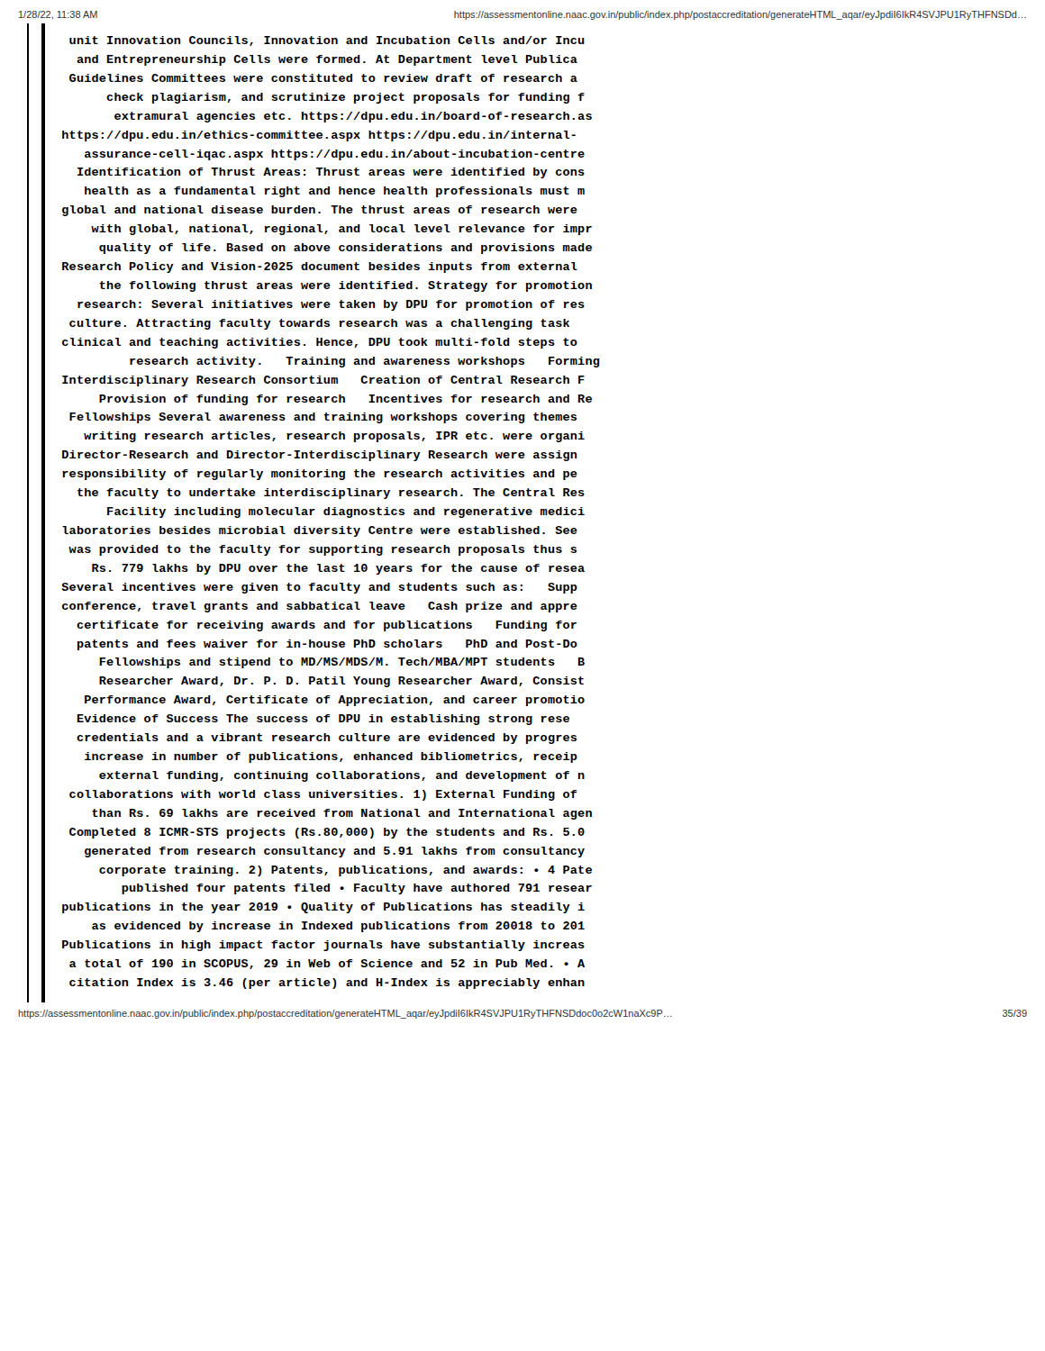1/28/22, 11:38 AM https://assessmentonline.naac.gov.in/public/index.php/postaccreditation/generateHTML_aqar/eyJpdiI6IkR4SVJPU1RyTHFNSDd…
  unit Innovation Councils, Innovation and Incubation Cells and/or Incu
   and Entrepreneurship Cells were formed. At Department level Publica
  Guidelines Committees were constituted to review draft of research a
       check plagiarism, and scrutinize project proposals for funding f
        extramural agencies etc. https://dpu.edu.in/board-of-research.as
 https://dpu.edu.in/ethics-committee.aspx https://dpu.edu.in/internal-
    assurance-cell-iqac.aspx https://dpu.edu.in/about-incubation-centre
   Identification of Thrust Areas: Thrust areas were identified by cons
    health as a fundamental right and hence health professionals must m
 global and national disease burden. The thrust areas of research were
     with global, national, regional, and local level relevance for impr
      quality of life. Based on above considerations and provisions made
 Research Policy and Vision-2025 document besides inputs from external
      the following thrust areas were identified. Strategy for promotion
   research: Several initiatives were taken by DPU for promotion of res
  culture. Attracting faculty towards research was a challenging task
 clinical and teaching activities. Hence, DPU took multi-fold steps to
          research activity.   Training and awareness workshops   Forming
 Interdisciplinary Research Consortium   Creation of Central Research F
      Provision of funding for research   Incentives for research and Re
  Fellowships Several awareness and training workshops covering themes
    writing research articles, research proposals, IPR etc. were organi
 Director-Research and Director-Interdisciplinary Research were assign
 responsibility of regularly monitoring the research activities and pe
   the faculty to undertake interdisciplinary research. The Central Res
       Facility including molecular diagnostics and regenerative medici
 laboratories besides microbial diversity Centre were established. See
  was provided to the faculty for supporting research proposals thus s
     Rs. 779 lakhs by DPU over the last 10 years for the cause of resea
 Several incentives were given to faculty and students such as:   Supp
 conference, travel grants and sabbatical leave   Cash prize and appre
   certificate for receiving awards and for publications   Funding for
   patents and fees waiver for in-house PhD scholars   PhD and Post-Do
      Fellowships and stipend to MD/MS/MDS/M. Tech/MBA/MPT students   B
      Researcher Award, Dr. P. D. Patil Young Researcher Award, Consist
    Performance Award, Certificate of Appreciation, and career promotio
   Evidence of Success The success of DPU in establishing strong rese
   credentials and a vibrant research culture are evidenced by progres
    increase in number of publications, enhanced bibliometrics, receip
      external funding, continuing collaborations, and development of n
  collaborations with world class universities. 1) External Funding of
     than Rs. 69 lakhs are received from National and International agen
  Completed 8 ICMR-STS projects (Rs.80,000) by the students and Rs. 5.0
    generated from research consultancy and 5.91 lakhs from consultancy
      corporate training. 2) Patents, publications, and awards: • 4 Pate
         published four patents filed • Faculty have authored 791 resear
 publications in the year 2019 • Quality of Publications has steadily i
     as evidenced by increase in Indexed publications from 20018 to 201
 Publications in high impact factor journals have substantially increas
  a total of 190 in SCOPUS, 29 in Web of Science and 52 in Pub Med. • A
  citation Index is 3.46 (per article) and H-Index is appreciably enhan
https://assessmentonline.naac.gov.in/public/index.php/postaccreditation/generateHTML_aqar/eyJpdiI6IkR4SVJPU1RyTHFNSDdoc0o2cW1naXc9P… 35/39